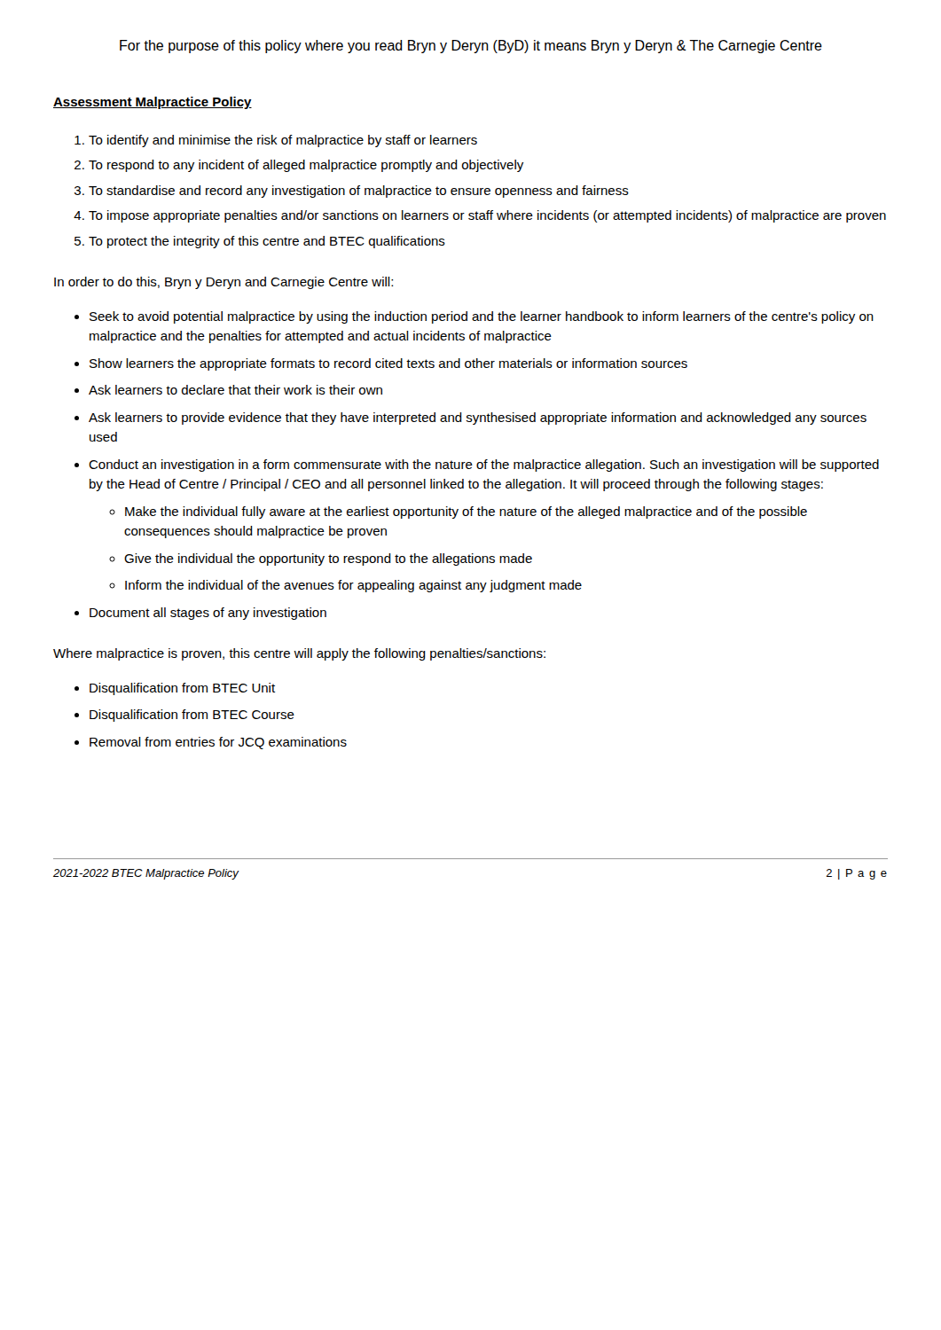For the purpose of this policy where you read Bryn y Deryn (ByD) it means Bryn y Deryn & The Carnegie Centre
Assessment Malpractice Policy
To identify and minimise the risk of malpractice by staff or learners
To respond to any incident of alleged malpractice promptly and objectively
To standardise and record any investigation of malpractice to ensure openness and fairness
To impose appropriate penalties and/or sanctions on learners or staff where incidents (or attempted incidents) of malpractice are proven
To protect the integrity of this centre and BTEC qualifications
In order to do this, Bryn y Deryn and Carnegie Centre will:
Seek to avoid potential malpractice by using the induction period and the learner handbook to inform learners of the centre's policy on malpractice and the penalties for attempted and actual incidents of malpractice
Show learners the appropriate formats to record cited texts and other materials or information sources
Ask learners to declare that their work is their own
Ask learners to provide evidence that they have interpreted and synthesised appropriate information and acknowledged any sources used
Conduct an investigation in a form commensurate with the nature of the malpractice allegation. Such an investigation will be supported by the Head of Centre / Principal / CEO and all personnel linked to the allegation. It will proceed through the following stages:
Make the individual fully aware at the earliest opportunity of the nature of the alleged malpractice and of the possible consequences should malpractice be proven
Give the individual the opportunity to respond to the allegations made
Inform the individual of the avenues for appealing against any judgment made
Document all stages of any investigation
Where malpractice is proven, this centre will apply the following penalties/sanctions:
Disqualification from BTEC Unit
Disqualification from BTEC Course
Removal from entries for JCQ examinations
2021-2022 BTEC Malpractice Policy 2 | P a g e